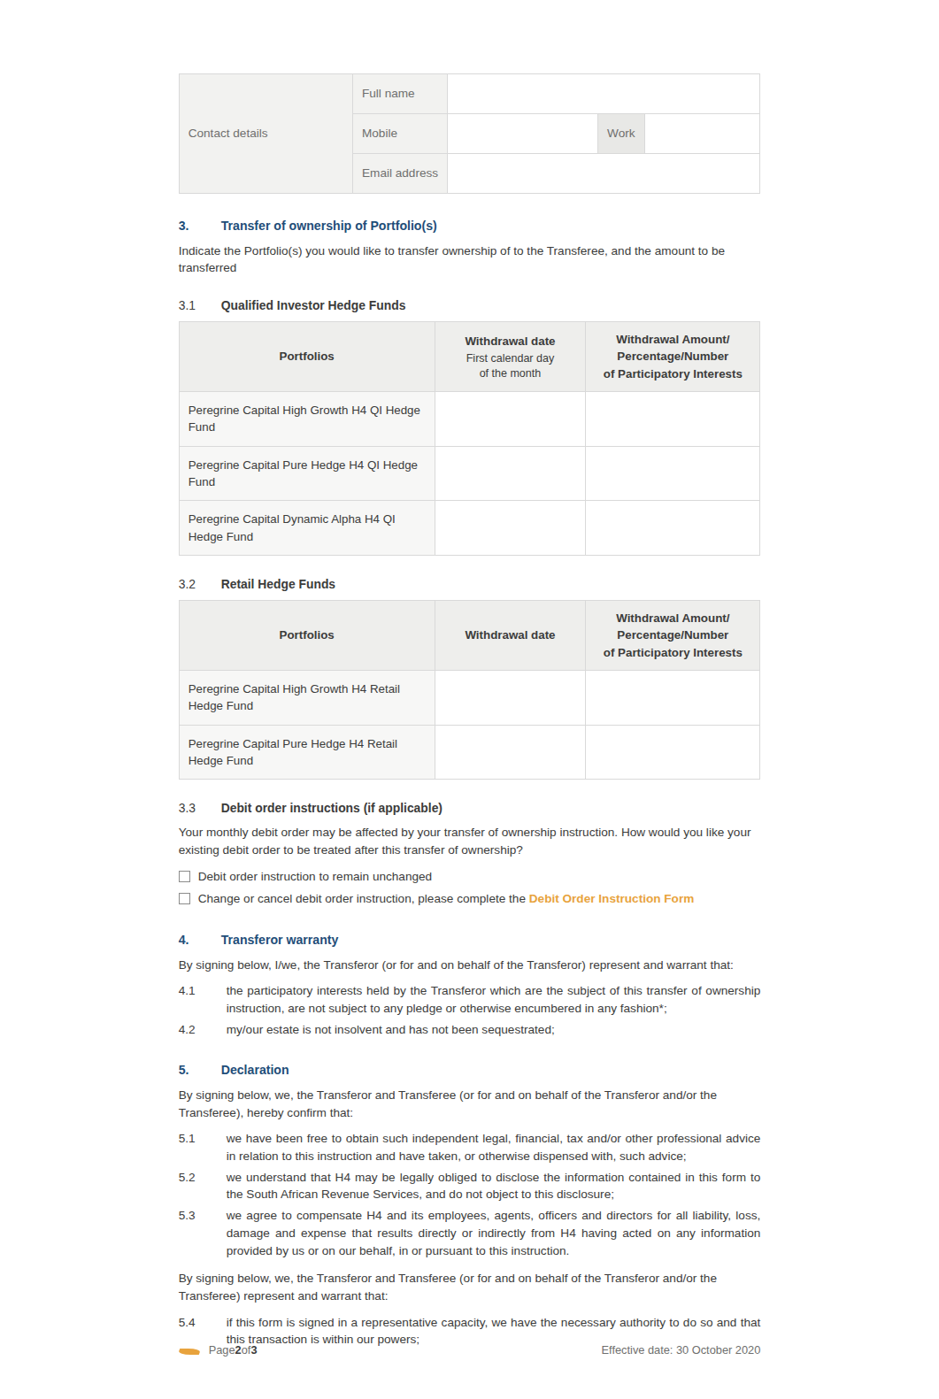| Contact details | Full name | |
| Mobile | | Work | |
| Email address | |
3. Transfer of ownership of Portfolio(s)
Indicate the Portfolio(s) you would like to transfer ownership of to the Transferee, and the amount to be transferred
3.1 Qualified Investor Hedge Funds
| Portfolios | Withdrawal date First calendar day of the month | Withdrawal Amount/ Percentage/Number of Participatory Interests |
| --- | --- | --- |
| Peregrine Capital High Growth H4 QI Hedge Fund | | |
| Peregrine Capital Pure Hedge H4 QI Hedge Fund | | |
| Peregrine Capital Dynamic Alpha H4 QI Hedge Fund | | |
3.2 Retail Hedge Funds
| Portfolios | Withdrawal date | Withdrawal Amount/ Percentage/Number of Participatory Interests |
| --- | --- | --- |
| Peregrine Capital High Growth H4 Retail Hedge Fund | | |
| Peregrine Capital Pure Hedge H4 Retail Hedge Fund | | |
3.3 Debit order instructions (if applicable)
Your monthly debit order may be affected by your transfer of ownership instruction. How would you like your existing debit order to be treated after this transfer of ownership?
Debit order instruction to remain unchanged
Change or cancel debit order instruction, please complete the Debit Order Instruction Form
4. Transferor warranty
By signing below, I/we, the Transferor (or for and on behalf of the Transferor) represent and warrant that:
4.1 the participatory interests held by the Transferor which are the subject of this transfer of ownership instruction, are not subject to any pledge or otherwise encumbered in any fashion*;
4.2 my/our estate is not insolvent and has not been sequestrated;
5. Declaration
By signing below, we, the Transferor and Transferee (or for and on behalf of the Transferor and/or the Transferee), hereby confirm that:
5.1 we have been free to obtain such independent legal, financial, tax and/or other professional advice in relation to this instruction and have taken, or otherwise dispensed with, such advice;
5.2 we understand that H4 may be legally obliged to disclose the information contained in this form to the South African Revenue Services, and do not object to this disclosure;
5.3 we agree to compensate H4 and its employees, agents, officers and directors for all liability, loss, damage and expense that results directly or indirectly from H4 having acted on any information provided by us or on our behalf, in or pursuant to this instruction.
By signing below, we, the Transferor and Transferee (or for and on behalf of the Transferor and/or the Transferee) represent and warrant that:
5.4 if this form is signed in a representative capacity, we have the necessary authority to do so and that this transaction is within our powers;
Page 2 of 3
Effective date: 30 October 2020